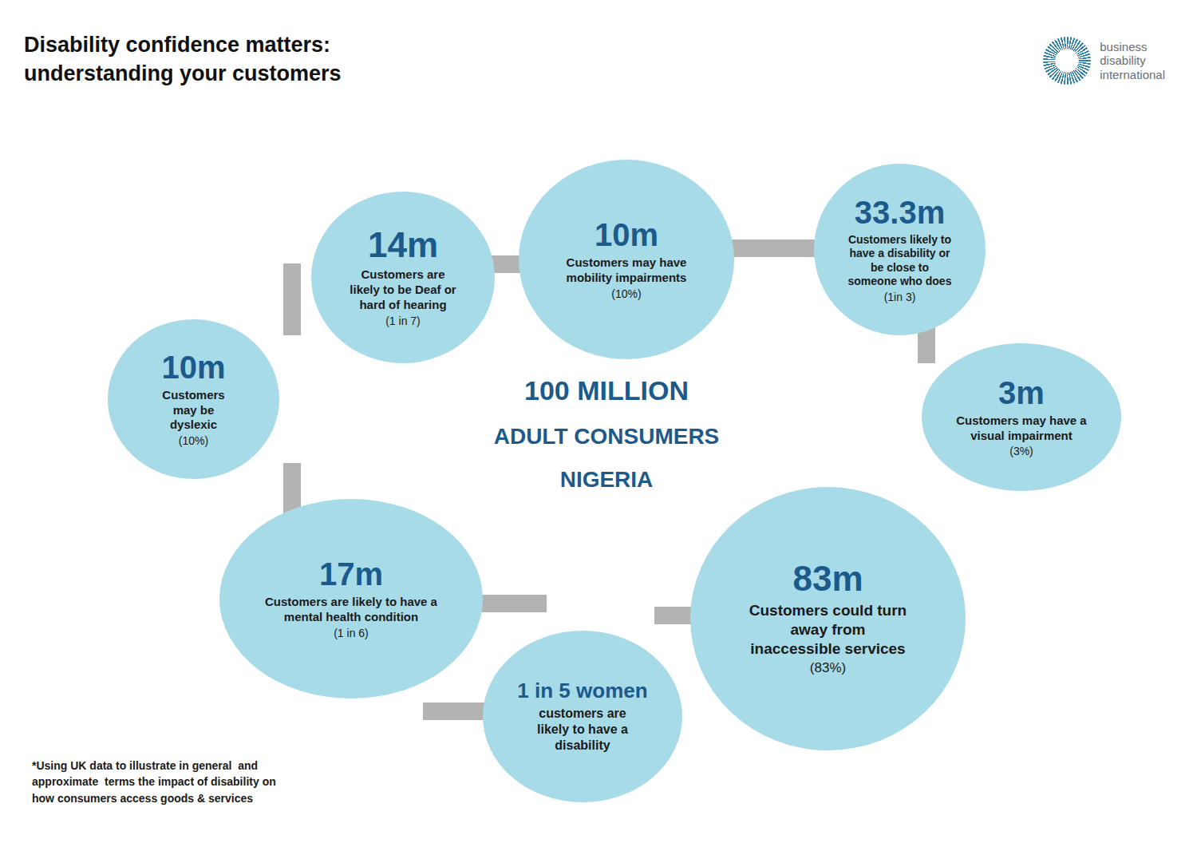Disability confidence matters:
understanding your customers
business
disability
international
14m
Customers are
likely to be Deaf or
hard of hearing
(1 in 7)
10m
Customers may have
mobility impairments
(10%)
33.3m
Customers likely to
have a disability or
be close to
someone who does
(1in 3)
10m
Customers
may be
dyslexic
(10%)
3m
Customers may have a
visual impairment
(3%)
17m
Customers are likely to have a
mental health condition
(1 in 6)
1 in 5 women
customers are
likely to have a
disability
83m
Customers could turn
away from
inaccessible services
(83%)
100 MILLION
ADULT CONSUMERS
NIGERIA
*Using UK data to illustrate in general and approximate terms the impact of disability on how consumers access goods & services